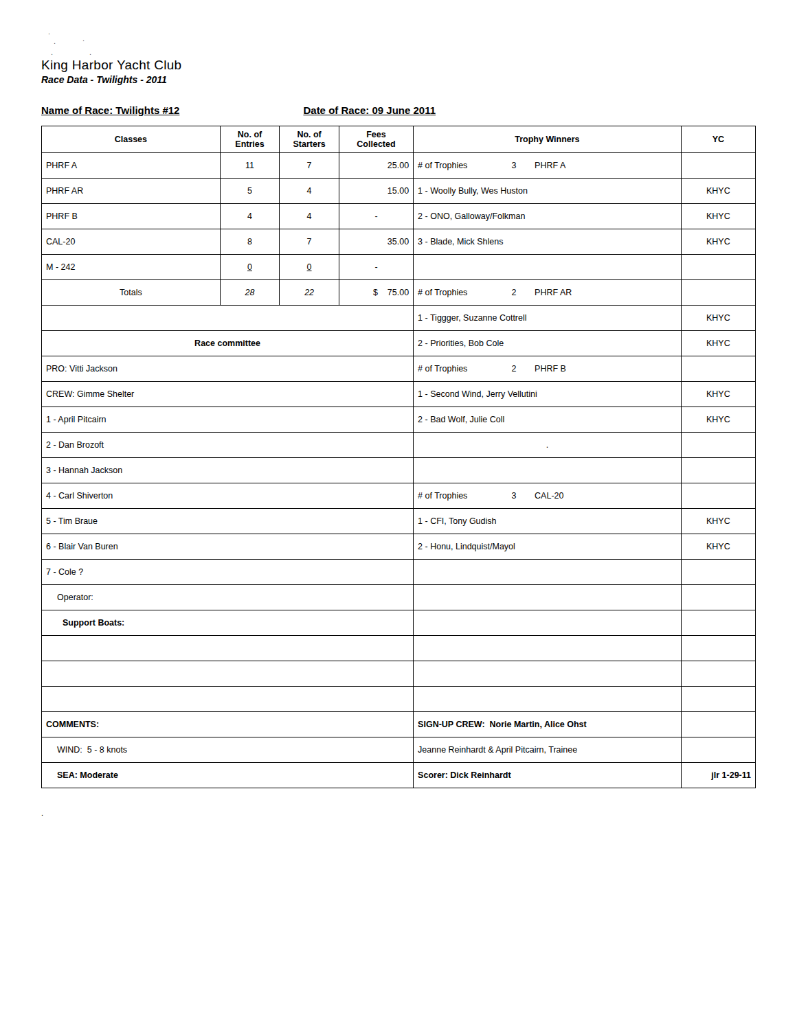. . . . .
King Harbor Yacht Club
Race Data - Twilights - 2011
Name of Race: Twilights #12 Date of Race: 09 June 2011
| Classes | No. of Entries | No. of Starters | Fees Collected | Trophy Winners | YC |
| --- | --- | --- | --- | --- | --- |
| PHRF A | 11 | 7 | 25.00 | # of Trophies 3 PHRF A | |
| PHRF AR | 5 | 4 | 15.00 | 1 - Woolly Bully, Wes Huston | KHYC |
| PHRF B | 4 | 4 | - | 2 - ONO, Galloway/Folkman | KHYC |
| CAL-20 | 8 | 7 | 35.00 | 3 - Blade, Mick Shlens | KHYC |
| M - 242 | 0 | 0 | - | | |
| Totals | 28 | 22 | $ 75.00 | # of Trophies 2 PHRF AR | |
| | 1 - Tiggger, Suzanne Cottrell | KHYC |
| Race committee | 2 - Priorities, Bob Cole | KHYC |
| PRO: Vitti Jackson | # of Trophies 2 PHRF B | |
| CREW: Gimme Shelter | 1 - Second Wind, Jerry Vellutini | KHYC |
| 1 - April Pitcairn | 2 - Bad Wolf, Julie Coll | KHYC |
| 2 - Dan Brozoft | . | |
| 3 - Hannah Jackson | | |
| 4 - Carl Shiverton | # of Trophies 3 CAL-20 | |
| 5 - Tim Braue | 1 - CFI, Tony Gudish | KHYC |
| 6 - Blair Van Buren | 2 - Honu, Lindquist/Mayol | KHYC |
| 7 - Cole ? | | |
| Operator: | | |
| Support Boats: | | |
| COMMENTS: | SIGN-UP CREW: Norie Martin, Alice Ohst | |
| WIND: 5 - 8 knots | Jeanne Reinhardt & April Pitcairn, Trainee | |
| SEA: Moderate | Scorer: Dick Reinhardt | jlr 1-29-11 |
.